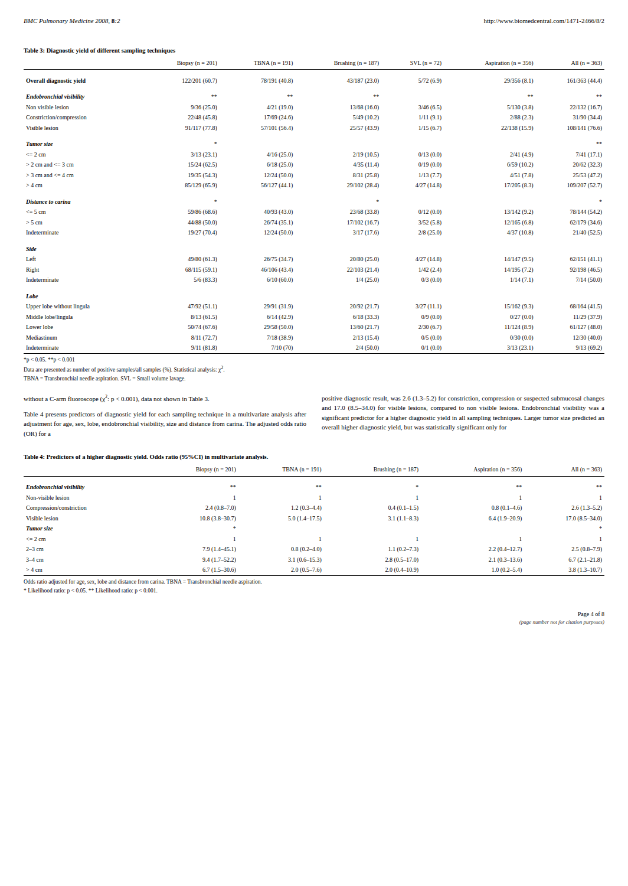BMC Pulmonary Medicine 2008, 8:2
http://www.biomedcentral.com/1471-2466/8/2
Table 3: Diagnostic yield of different sampling techniques
| | Biopsy (n = 201) | TBNA (n = 191) | Brushing (n = 187) | SVL (n = 72) | Aspiration (n = 356) | All (n = 363) |
| --- | --- | --- | --- | --- | --- | --- |
| Overall diagnostic yield | 122/201 (60.7) | 78/191 (40.8) | 43/187 (23.0) | 5/72 (6.9) | 29/356 (8.1) | 161/363 (44.4) |
| Endobronchial visibility | ** | ** | ** | | ** | ** |
| Non visible lesion | 9/36 (25.0) | 4/21 (19.0) | 13/68 (16.0) | 3/46 (6.5) | 5/130 (3.8) | 22/132 (16.7) |
| Constriction/compression | 22/48 (45.8) | 17/69 (24.6) | 5/49 (10.2) | 1/11 (9.1) | 2/88 (2.3) | 31/90 (34.4) |
| Visible lesion | 91/117 (77.8) | 57/101 (56.4) | 25/57 (43.9) | 1/15 (6.7) | 22/138 (15.9) | 108/141 (76.6) |
| Tumor size | * | | | | | ** |
| <= 2 cm | 3/13 (23.1) | 4/16 (25.0) | 2/19 (10.5) | 0/13 (0.0) | 2/41 (4.9) | 7/41 (17.1) |
| > 2 cm and <= 3 cm | 15/24 (62.5) | 6/18 (25.0) | 4/35 (11.4) | 0/19 (0.0) | 6/59 (10.2) | 20/62 (32.3) |
| > 3 cm and <= 4 cm | 19/35 (54.3) | 12/24 (50.0) | 8/31 (25.8) | 1/13 (7.7) | 4/51 (7.8) | 25/53 (47.2) |
| > 4 cm | 85/129 (65.9) | 56/127 (44.1) | 29/102 (28.4) | 4/27 (14.8) | 17/205 (8.3) | 109/207 (52.7) |
| Distance to carina | * | | * | | | * |
| <= 5 cm | 59/86 (68.6) | 40/93 (43.0) | 23/68 (33.8) | 0/12 (0.0) | 13/142 (9.2) | 78/144 (54.2) |
| > 5 cm | 44/88 (50.0) | 26/74 (35.1) | 17/102 (16.7) | 3/52 (5.8) | 12/165 (6.8) | 62/179 (34.6) |
| Indeterminate | 19/27 (70.4) | 12/24 (50.0) | 3/17 (17.6) | 2/8 (25.0) | 4/37 (10.8) | 21/40 (52.5) |
| Side | | | | | | |
| Left | 49/80 (61.3) | 26/75 (34.7) | 20/80 (25.0) | 4/27 (14.8) | 14/147 (9.5) | 62/151 (41.1) |
| Right | 68/115 (59.1) | 46/106 (43.4) | 22/103 (21.4) | 1/42 (2.4) | 14/195 (7.2) | 92/198 (46.5) |
| Indeterminate | 5/6 (83.3) | 6/10 (60.0) | 1/4 (25.0) | 0/3 (0.0) | 1/14 (7.1) | 7/14 (50.0) |
| Lobe | | | | | | |
| Upper lobe without lingula | 47/92 (51.1) | 29/91 (31.9) | 20/92 (21.7) | 3/27 (11.1) | 15/162 (9.3) | 68/164 (41.5) |
| Middle lobe/lingula | 8/13 (61.5) | 6/14 (42.9) | 6/18 (33.3) | 0/9 (0.0) | 0/27 (0.0) | 11/29 (37.9) |
| Lower lobe | 50/74 (67.6) | 29/58 (50.0) | 13/60 (21.7) | 2/30 (6.7) | 11/124 (8.9) | 61/127 (48.0) |
| Mediastinum | 8/11 (72.7) | 7/18 (38.9) | 2/13 (15.4) | 0/5 (0.0) | 0/30 (0.0) | 12/30 (40.0) |
| Indeterminate | 9/11 (81.8) | 7/10 (70) | 2/4 (50.0) | 0/1 (0.0) | 3/13 (23.1) | 9/13 (69.2) |
*p < 0.05. **p < 0.001
Data are presented as number of positive samples/all samples (%). Statistical analysis: χ2.
TBNA = Transbronchial needle aspiration. SVL = Small volume lavage.
without a C-arm fluoroscope (χ2: p < 0.001), data not shown in Table 3.
Table 4 presents predictors of diagnostic yield for each sampling technique in a multivariate analysis after adjustment for age, sex, lobe, endobronchial visibility, size and distance from carina. The adjusted odds ratio (OR) for a
positive diagnostic result, was 2.6 (1.3–5.2) for constriction, compression or suspected submucosal changes and 17.0 (8.5–34.0) for visible lesions, compared to non visible lesions. Endobronchial visibility was a significant predictor for a higher diagnostic yield in all sampling techniques. Larger tumor size predicted an overall higher diagnostic yield, but was statistically significant only for
Table 4: Predictors of a higher diagnostic yield. Odds ratio (95%CI) in multivariate analysis.
| | Biopsy (n = 201) | TBNA (n = 191) | Brushing (n = 187) | Aspiration (n = 356) | All (n = 363) |
| --- | --- | --- | --- | --- | --- |
| Endobronchial visibility | ** | ** | * | ** | ** |
| Non-visible lesion | 1 | 1 | 1 | 1 | 1 |
| Compression/constriction | 2.4 (0.8–7.0) | 1.2 (0.3–4.4) | 0.4 (0.1–1.5) | 0.8 (0.1–4.6) | 2.6 (1.3–5.2) |
| Visible lesion | 10.8 (3.8–30.7) | 5.0 (1.4–17.5) | 3.1 (1.1–8.3) | 6.4 (1.9–20.9) | 17.0 (8.5–34.0) |
| Tumor size | * | | | | * |
| <= 2 cm | 1 | 1 | 1 | 1 | 1 |
| 2–3 cm | 7.9 (1.4–45.1) | 0.8 (0.2–4.0) | 1.1 (0.2–7.3) | 2.2 (0.4–12.7) | 2.5 (0.8–7.9) |
| 3–4 cm | 9.4 (1.7–52.2) | 3.1 (0.6–15.3) | 2.8 (0.5–17.0) | 2.1 (0.3–13.6) | 6.7 (2.1–21.8) |
| > 4 cm | 6.7 (1.5–30.6) | 2.0 (0.5–7.6) | 2.0 (0.4–10.9) | 1.0 (0.2–5.4) | 3.8 (1.3–10.7) |
Odds ratio adjusted for age, sex, lobe and distance from carina. TBNA = Transbronchial needle aspiration.
* Likelihood ratio: p < 0.05. ** Likelihood ratio: p < 0.001.
Page 4 of 8
(page number not for citation purposes)